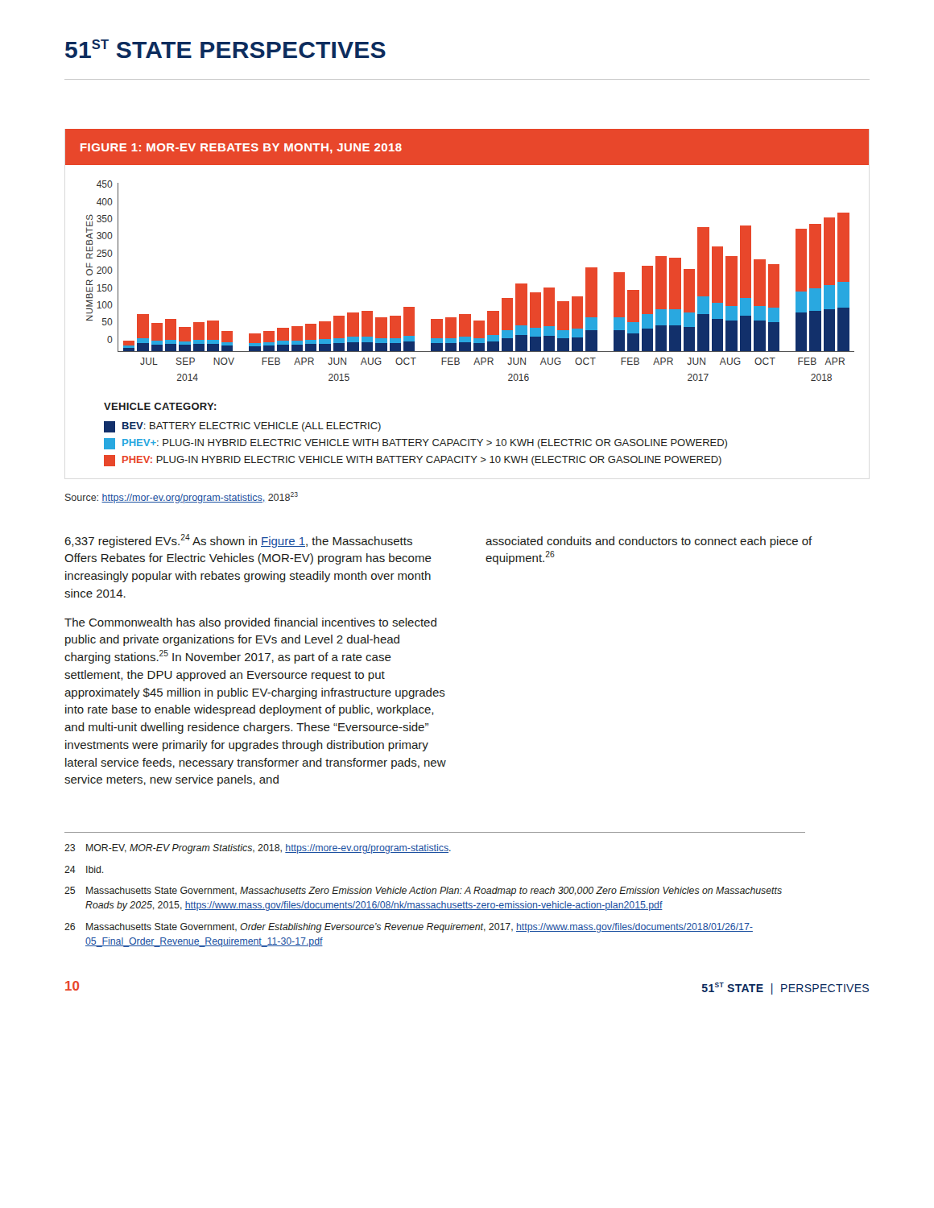51ST STATE PERSPECTIVES
FIGURE 1: MOR-EV REBATES BY MONTH, JUNE 2018
NUMBER OF REBATES
450 400 350 300 250 200 150 100 50 0
JUL SEP NOV
2014
FEB APR JUN AUG OCT
2015
FEB APR JUN AUG OCT
2016
FEB APR JUN AUG OCT
2017
FEB APR
2018
VEHICLE CATEGORY:
BEV: BATTERY ELECTRIC VEHICLE (ALL ELECTRIC)
PHEV+: PLUG-IN HYBRID ELECTRIC VEHICLE WITH BATTERY CAPACITY > 10 KWH (ELECTRIC OR GASOLINE POWERED)
PHEV: PLUG-IN HYBRID ELECTRIC VEHICLE WITH BATTERY CAPACITY > 10 KWH (ELECTRIC OR GASOLINE POWERED)
Source: https://mor-ev.org/program-statistics, 201823
6,337 registered EVs.24 As shown in Figure 1, the Massachusetts Offers Rebates for Electric Vehicles (MOR-EV) program has become increasingly popular with rebates growing steadily month over month since 2014.
The Commonwealth has also provided financial incentives to selected public and private organizations for EVs and Level 2 dual-head charging stations.25 In November 2017, as part of a rate case settlement, the DPU approved an Eversource request to put approximately $45 million in public EV-charging infrastructure upgrades into rate base to enable widespread deployment of public, workplace, and multi-unit dwelling residence chargers. These “Eversource-side” investments were primarily for upgrades through distribution primary lateral service feeds, necessary transformer and transformer pads, new service meters, new service panels, and
associated conduits and conductors to connect each piece of equipment.26
23
MOR-EV, MOR-EV Program Statistics, 2018, https://more-ev.org/program-statistics.
24
Ibid.
25
Massachusetts State Government, Massachusetts Zero Emission Vehicle Action Plan: A Roadmap to reach 300,000 Zero Emission Vehicles on Massachusetts Roads by 2025, 2015, https://www.mass.gov/files/documents/2016/08/nk/massachusetts-zero-emission-vehicle-action-plan2015.pdf
26
Massachusetts State Government, Order Establishing Eversource’s Revenue Requirement, 2017, https://www.mass.gov/files/documents/2018/01/26/17-05_Final_Order_Revenue_Requirement_11-30-17.pdf
10
51ST STATE | PERSPECTIVES